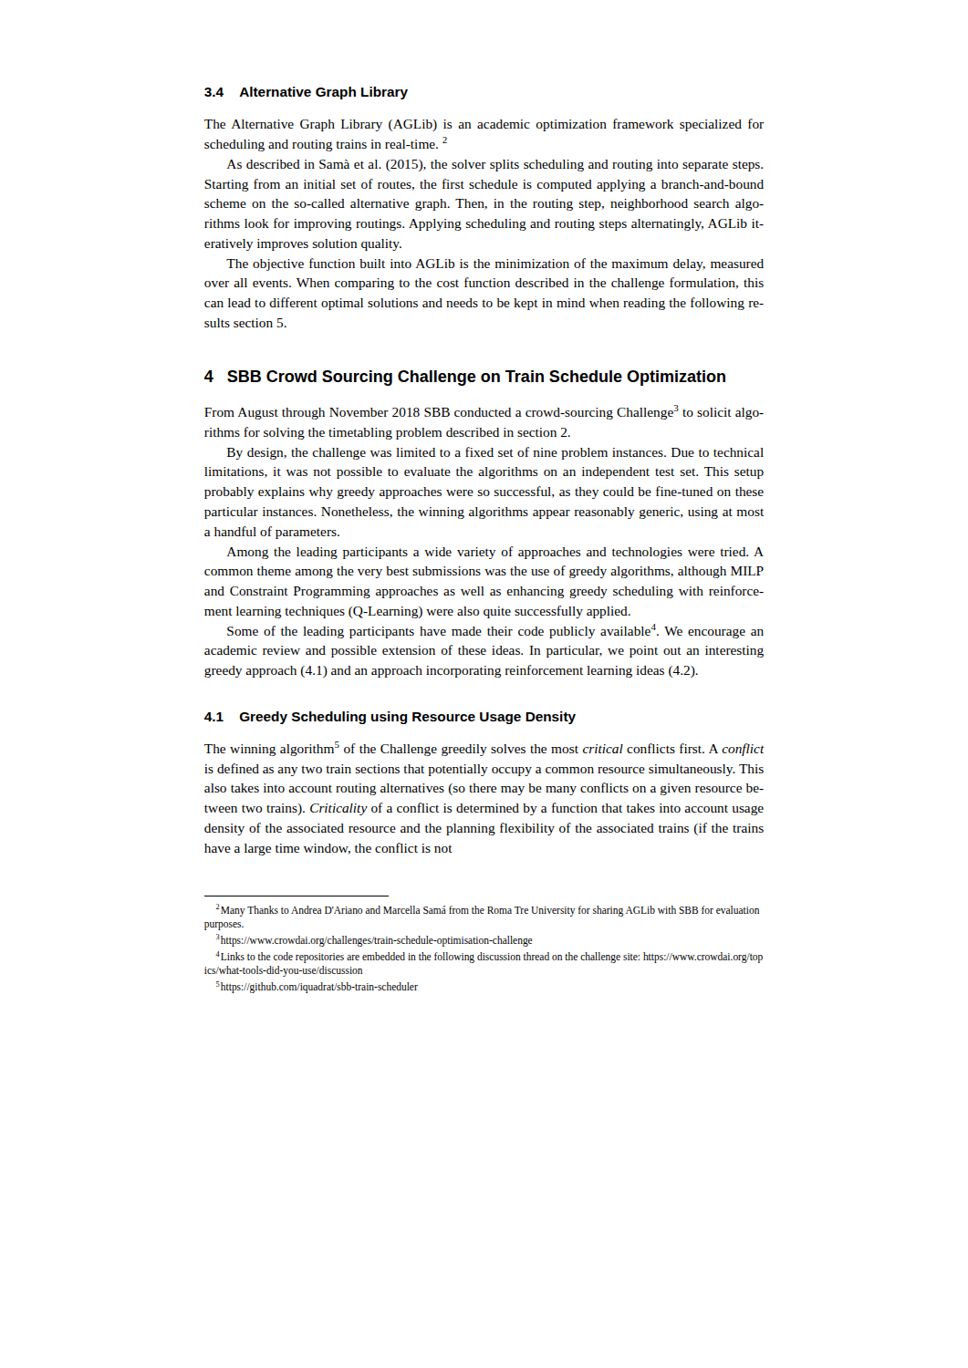3.4 Alternative Graph Library
The Alternative Graph Library (AGLib) is an academic optimization framework specialized for scheduling and routing trains in real-time. 2
As described in Samà et al. (2015), the solver splits scheduling and routing into separate steps. Starting from an initial set of routes, the first schedule is computed applying a branch-and-bound scheme on the so-called alternative graph. Then, in the routing step, neighborhood search algorithms look for improving routings. Applying scheduling and routing steps alternatingly, AGLib iteratively improves solution quality.
The objective function built into AGLib is the minimization of the maximum delay, measured over all events. When comparing to the cost function described in the challenge formulation, this can lead to different optimal solutions and needs to be kept in mind when reading the following results section 5.
4 SBB Crowd Sourcing Challenge on Train Schedule Optimization
From August through November 2018 SBB conducted a crowd-sourcing Challenge3 to solicit algorithms for solving the timetabling problem described in section 2.
By design, the challenge was limited to a fixed set of nine problem instances. Due to technical limitations, it was not possible to evaluate the algorithms on an independent test set. This setup probably explains why greedy approaches were so successful, as they could be fine-tuned on these particular instances. Nonetheless, the winning algorithms appear reasonably generic, using at most a handful of parameters.
Among the leading participants a wide variety of approaches and technologies were tried. A common theme among the very best submissions was the use of greedy algorithms, although MILP and Constraint Programming approaches as well as enhancing greedy scheduling with reinforcement learning techniques (Q-Learning) were also quite successfully applied.
Some of the leading participants have made their code publicly available4. We encourage an academic review and possible extension of these ideas. In particular, we point out an interesting greedy approach (4.1) and an approach incorporating reinforcement learning ideas (4.2).
4.1 Greedy Scheduling using Resource Usage Density
The winning algorithm5 of the Challenge greedily solves the most critical conflicts first. A conflict is defined as any two train sections that potentially occupy a common resource simultaneously. This also takes into account routing alternatives (so there may be many conflicts on a given resource between two trains). Criticality of a conflict is determined by a function that takes into account usage density of the associated resource and the planning flexibility of the associated trains (if the trains have a large time window, the conflict is not
2Many Thanks to Andrea D'Ariano and Marcella Samá from the Roma Tre University for sharing AGLib with SBB for evaluation purposes.
3https://www.crowdai.org/challenges/train-schedule-optimisation-challenge
4Links to the code repositories are embedded in the following discussion thread on the challenge site: https://www.crowdai.org/topics/what-tools-did-you-use/discussion
5https://github.com/iquadrat/sbb-train-scheduler